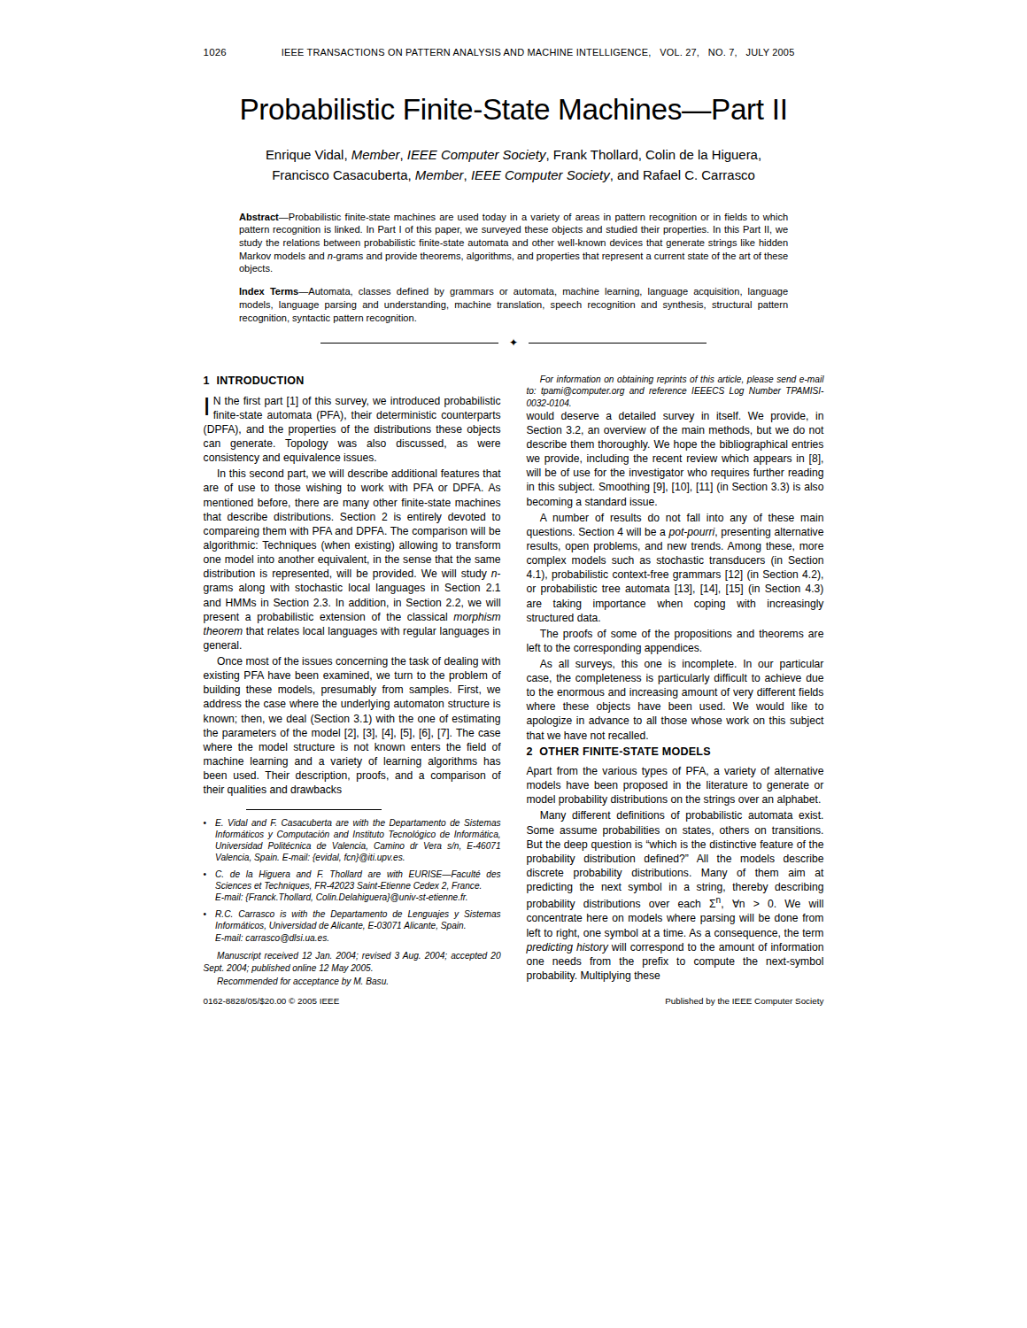1026 IEEE TRANSACTIONS ON PATTERN ANALYSIS AND MACHINE INTELLIGENCE, VOL. 27, NO. 7, JULY 2005
Probabilistic Finite-State Machines—Part II
Enrique Vidal, Member, IEEE Computer Society, Frank Thollard, Colin de la Higuera,
Francisco Casacuberta, Member, IEEE Computer Society, and Rafael C. Carrasco
Abstract—Probabilistic finite-state machines are used today in a variety of areas in pattern recognition or in fields to which pattern recognition is linked. In Part I of this paper, we surveyed these objects and studied their properties. In this Part II, we study the relations between probabilistic finite-state automata and other well-known devices that generate strings like hidden Markov models and n-grams and provide theorems, algorithms, and properties that represent a current state of the art of these objects.
Index Terms—Automata, classes defined by grammars or automata, machine learning, language acquisition, language models, language parsing and understanding, machine translation, speech recognition and synthesis, structural pattern recognition, syntactic pattern recognition.
✦
1 INTRODUCTION
IN the first part [1] of this survey, we introduced probabilistic finite-state automata (PFA), their deterministic counterparts (DPFA), and the properties of the distributions these objects can generate. Topology was also discussed, as were consistency and equivalence issues.
In this second part, we will describe additional features that are of use to those wishing to work with PFA or DPFA. As mentioned before, there are many other finite-state machines that describe distributions. Section 2 is entirely devoted to compareing them with PFA and DPFA. The comparison will be algorithmic: Techniques (when existing) allowing to transform one model into another equivalent, in the sense that the same distribution is represented, will be provided. We will study n-grams along with stochastic local languages in Section 2.1 and HMMs in Section 2.3. In addition, in Section 2.2, we will present a probabilistic extension of the classical morphism theorem that relates local languages with regular languages in general.
Once most of the issues concerning the task of dealing with existing PFA have been examined, we turn to the problem of building these models, presumably from samples. First, we address the case where the underlying automaton structure is known; then, we deal (Section 3.1) with the one of estimating the parameters of the model [2], [3], [4], [5], [6], [7]. The case where the model structure is not known enters the field of machine learning and a variety of learning algorithms has been used. Their description, proofs, and a comparison of their qualities and drawbacks
E. Vidal and F. Casacuberta are with the Departamento de Sistemas Informáticos y Computación and Instituto Tecnológico de Informática, Universidad Politécnica de Valencia, Camino dr Vera s/n, E-46071 Valencia, Spain. E-mail: {evidal, fcn}@iti.upv.es.
C. de la Higuera and F. Thollard are with EURISE—Faculté des Sciences et Techniques, FR-42023 Saint-Etienne Cedex 2, France.
E-mail: {Franck.Thollard, Colin.Delahiguera}@univ-st-etienne.fr.
R.C. Carrasco is with the Departamento de Lenguajes y Sistemas Informáticos, Universidad de Alicante, E-03071 Alicante, Spain.
E-mail: carrasco@dlsi.ua.es.
Manuscript received 12 Jan. 2004; revised 3 Aug. 2004; accepted 20 Sept. 2004; published online 12 May 2005.
Recommended for acceptance by M. Basu.
For information on obtaining reprints of this article, please send e-mail to: tpami@computer.org and reference IEEECS Log Number TPAMISI-0032-0104.
would deserve a detailed survey in itself. We provide, in Section 3.2, an overview of the main methods, but we do not describe them thoroughly. We hope the bibliographical entries we provide, including the recent review which appears in [8], will be of use for the investigator who requires further reading in this subject. Smoothing [9], [10], [11] (in Section 3.3) is also becoming a standard issue.
A number of results do not fall into any of these main questions. Section 4 will be a pot-pourri, presenting alternative results, open problems, and new trends. Among these, more complex models such as stochastic transducers (in Section 4.1), probabilistic context-free grammars [12] (in Section 4.2), or probabilistic tree automata [13], [14], [15] (in Section 4.3) are taking importance when coping with increasingly structured data.
The proofs of some of the propositions and theorems are left to the corresponding appendices.
As all surveys, this one is incomplete. In our particular case, the completeness is particularly difficult to achieve due to the enormous and increasing amount of very different fields where these objects have been used. We would like to apologize in advance to all those whose work on this subject that we have not recalled.
2 OTHER FINITE-STATE MODELS
Apart from the various types of PFA, a variety of alternative models have been proposed in the literature to generate or model probability distributions on the strings over an alphabet.
Many different definitions of probabilistic automata exist. Some assume probabilities on states, others on transitions. But the deep question is “which is the distinctive feature of the probability distribution defined?” All the models describe discrete probability distributions. Many of them aim at predicting the next symbol in a string, thereby describing probability distributions over each Σn, ∀n > 0. We will concentrate here on models where parsing will be done from left to right, one symbol at a time. As a consequence, the term predicting history will correspond to the amount of information one needs from the prefix to compute the next-symbol probability. Multiplying these
0162-8828/05/$20.00 © 2005 IEEE Published by the IEEE Computer Society